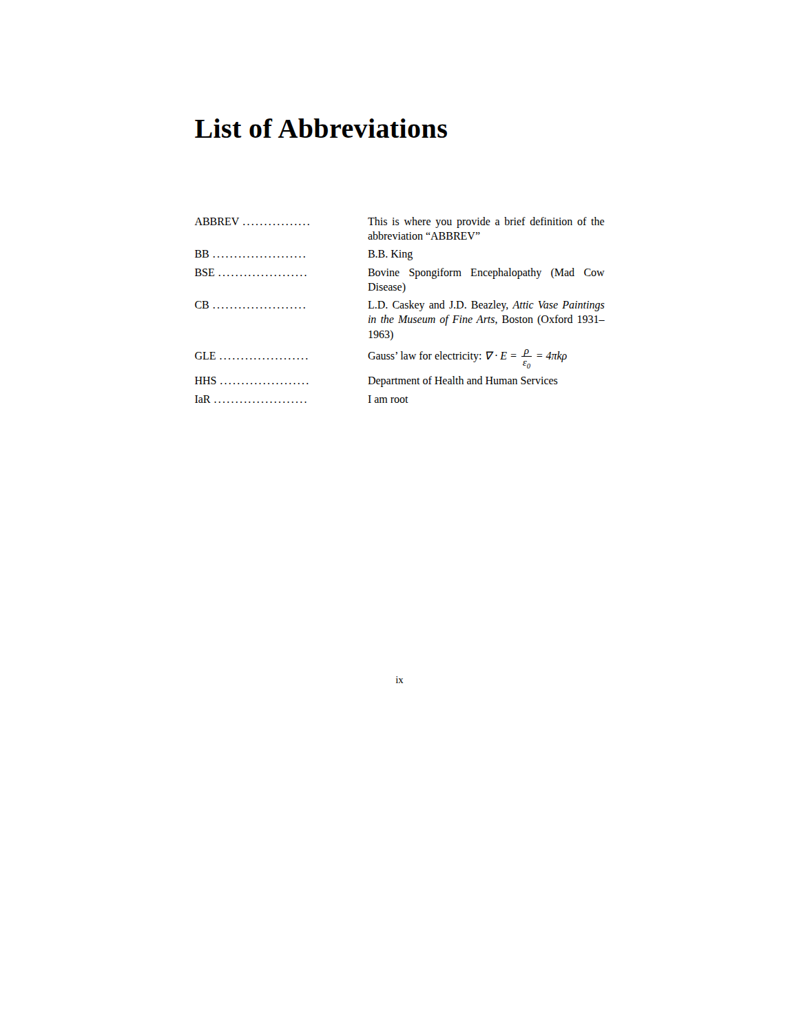List of Abbreviations
ABBREV ................
This is where you provide a brief definition of the abbreviation “ABBREV”
BB ......................
B.B. King
BSE .....................
Bovine Spongiform Encephalopathy (Mad Cow Disease)
CB ......................
L.D. Caskey and J.D. Beazley, Attic Vase Paintings in the Museum of Fine Arts, Boston (Oxford 1931–1963)
GLE .....................
Gauss’ law for electricity: ∇ · E = ρε0 = 4πkρ
HHS .....................
Department of Health and Human Services
IaR ......................
I am root
ix